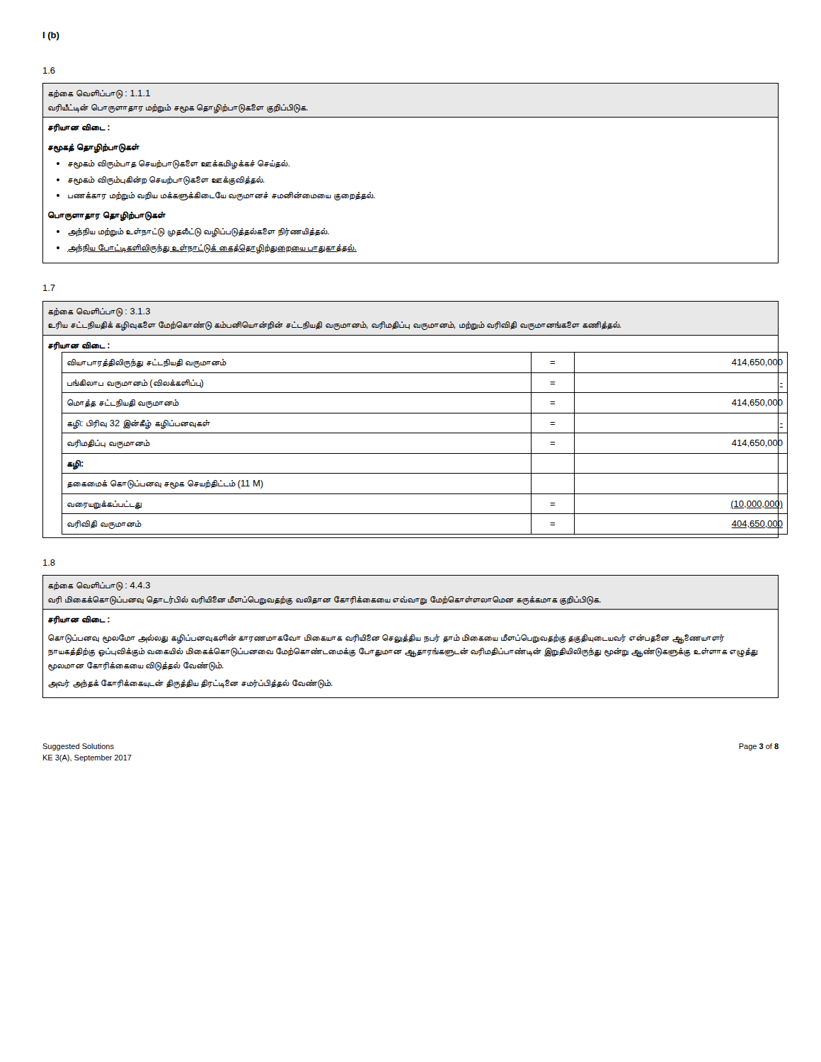I (b)
1.6
| கற்கை வெளிப்பாடு : 1.1.1 வரியீட்டின் பொருளாதார மற்றும் சமூக தொழிற்பாடுகளை குறிப்பிடுக. |
| சரியான விடை : சமூகத் தொழிற்பாடுகள் சமூகம் விரும்பாத செயற்பாடுகளை ஊக்கமிழக்கச் செய்தல். சமூகம் விரும்புகின்ற செயற்பாடுகளை ஊக்குவித்தல். பணக்கார மற்றும் வறிய மக்களுக்கிடையே வருமானச் சமனின்மையை குறைத்தல். பொருளாதார தொழிற்பாடுகள் அந்நிய மற்றும் உள்நாட்டு முதலீட்டு வழிப்படுத்தல்களை நிர்ணயித்தல். அந்நிய போட்டிகளிலிருந்து உள்நாட்டுக் கைத்தொழிற்துறையை பாதுகாத்தல். |
1.7
| கற்கை வெளிப்பாடு : 3.1.3 உரிய சட்டநியதிக் கழிவுகளை மேற்கொண்டு கம்பனியொன்றின் சட்டநியதி வருமானம், வரிமதிப்பு வருமானம், மற்றும் வரிவிதி வருமானங்களை கணித்தல். |
| சரியான விடை : / வியாபாரத்திலிருந்து சட்டநியதி வருமானம் / = / 414,650,000 / / பங்கிலாப வருமானம் (விலக்களிப்பு) / = / - / / மொத்த சட்டநியதி வருமானம் / = / 414,650,000 / / கழி: பிரிவு 32 இன்கீழ் கழிப்பனவுகள் / = / - / / வரிமதிப்பு வருமானம் / = / 414,650,000 / / கழி: / / / / தகைமைக் கொடுப்பனவு சமூக செயற்திட்டம் (11 M) / / / / வரையறுக்கப்பட்டது / = / (10,000,000) / / வரிவிதி வருமானம் / = / 404,650,000 / |
1.8
| கற்கை வெளிப்பாடு : 4.4.3 வரி மிகைக்கொடுப்பனவு தொடர்பில் வரியினை மீளப்பெறுவதற்கு வலிதான கோரிக்கையை எவ்வாறு மேற்கொள்ளலாமென சுருக்கமாக குறிப்பிடுக. |
| சரியான விடை : கொடுப்பனவு மூலமோ அல்லது கழிப்பனவுகளின் காரணமாகவோ மிகையாக வரியினை செலுத்திய நபர் தாம் மிகையை மீளப்பெறுவதற்கு தகுதியுடையவர் என்பதனை ஆணையாளர் நாயகத்திற்கு ஒப்புவிக்கும் வகையில் மிகைக்கொடுப்பனவை மேற்கொண்டமைக்கு போதுமான ஆதாரங்களுடன் வரிமதிப்பாண்டின் இறுதியிலிருந்து மூன்று ஆண்டுகளுக்கு உள்ளாக எழுத்து மூலமான கோரிக்கையை விடுத்தல் வேண்டும். அவர் அந்தக் கோரிக்கையுடன் திருத்திய திரட்டினை சமர்ப்பித்தல் வேண்டும். |
Suggested Solutions
KE 3(A), September 2017
Page 3 of 8